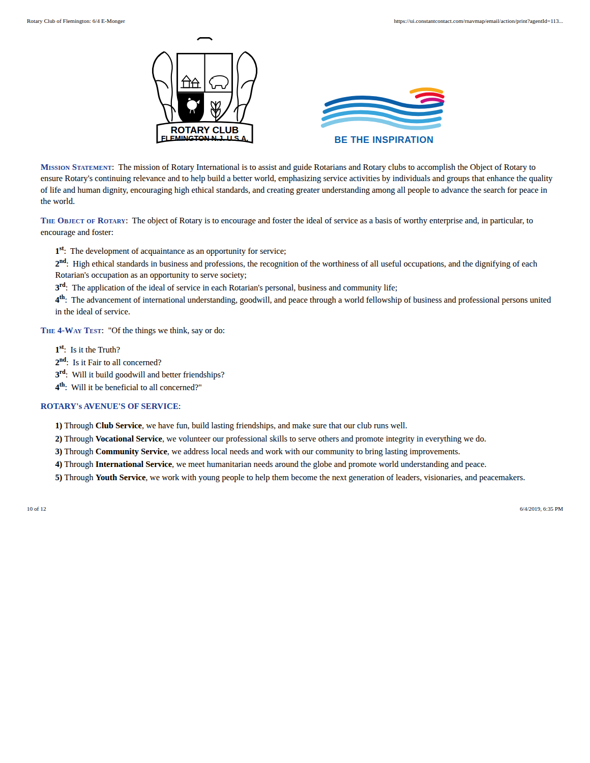Rotary Club of Flemington: 6/4 E-Monger
https://ui.constantcontact.com/rnavmap/email/action/print?agentId=113...
ROTARY CLUB FLEMINGTON N.J. U.S.A.
BE THE INSPIRATION
Mission Statement: The mission of Rotary International is to assist and guide Rotarians and Rotary clubs to accomplish the Object of Rotary to ensure Rotary's continuing relevance and to help build a better world, emphasizing service activities by individuals and groups that enhance the quality of life and human dignity, encouraging high ethical standards, and creating greater understanding among all people to advance the search for peace in the world.
The Object of Rotary: The object of Rotary is to encourage and foster the ideal of service as a basis of worthy enterprise and, in particular, to encourage and foster:
1st: The development of acquaintance as an opportunity for service;
2nd: High ethical standards in business and professions, the recognition of the worthiness of all useful occupations, and the dignifying of each Rotarian's occupation as an opportunity to serve society;
3rd: The application of the ideal of service in each Rotarian's personal, business and community life;
4th: The advancement of international understanding, goodwill, and peace through a world fellowship of business and professional persons united in the ideal of service.
The 4-Way Test: "Of the things we think, say or do:
1st: Is it the Truth?
2nd: Is it Fair to all concerned?
3rd: Will it build goodwill and better friendships?
4th: Will it be beneficial to all concerned?"
ROTARY's AVENUE'S OF SERVICE:
1) Through Club Service, we have fun, build lasting friendships, and make sure that our club runs well.
2) Through Vocational Service, we volunteer our professional skills to serve others and promote integrity in everything we do.
3) Through Community Service, we address local needs and work with our community to bring lasting improvements.
4) Through International Service, we meet humanitarian needs around the globe and promote world understanding and peace.
5) Through Youth Service, we work with young people to help them become the next generation of leaders, visionaries, and peacemakers.
10 of 12
6/4/2019, 6:35 PM